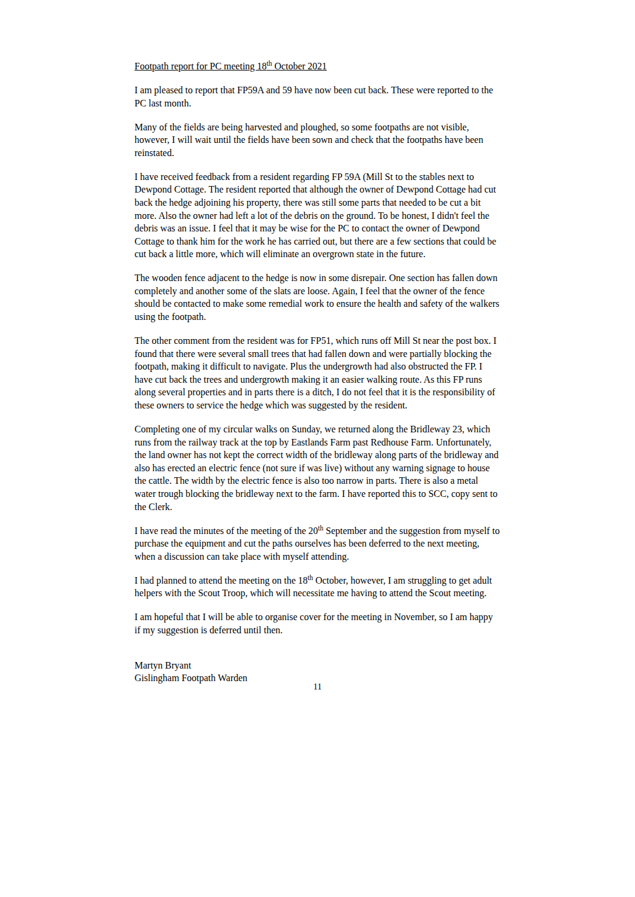Footpath report for PC meeting 18th October 2021
I am pleased to report that FP59A and 59 have now been cut back. These were reported to the PC last month.
Many of the fields are being harvested and ploughed, so some footpaths are not visible, however, I will wait until the fields have been sown and check that the footpaths have been reinstated.
I have received feedback from a resident regarding FP 59A (Mill St to the stables next to Dewpond Cottage. The resident reported that although the owner of Dewpond Cottage had cut back the hedge adjoining his property, there was still some parts that needed to be cut a bit more. Also the owner had left a lot of the debris on the ground. To be honest, I didn't feel the debris was an issue. I feel that it may be wise for the PC to contact the owner of Dewpond Cottage to thank him for the work he has carried out, but there are a few sections that could be cut back a little more, which will eliminate an overgrown state in the future.
The wooden fence adjacent to the hedge is now in some disrepair. One section has fallen down completely and another some of the slats are loose. Again, I feel that the owner of the fence should be contacted to make some remedial work to ensure the health and safety of the walkers using the footpath.
The other comment from the resident was for FP51, which runs off Mill St near the post box. I found that there were several small trees that had fallen down and were partially blocking the footpath, making it difficult to navigate. Plus the undergrowth had also obstructed the FP. I have cut back the trees and undergrowth making it an easier walking route. As this FP runs along several properties and in parts there is a ditch, I do not feel that it is the responsibility of these owners to service the hedge which was suggested by the resident.
Completing one of my circular walks on Sunday, we returned along the Bridleway 23, which runs from the railway track at the top by Eastlands Farm past Redhouse Farm. Unfortunately, the land owner has not kept the correct width of the bridleway along parts of the bridleway and also has erected an electric fence (not sure if was live) without any warning signage to house the cattle. The width by the electric fence is also too narrow in parts. There is also a metal water trough blocking the bridleway next to the farm. I have reported this to SCC, copy sent to the Clerk.
I have read the minutes of the meeting of the 20th September and the suggestion from myself to purchase the equipment and cut the paths ourselves has been deferred to the next meeting, when a discussion can take place with myself attending.
I had planned to attend the meeting on the 18th October, however, I am struggling to get adult helpers with the Scout Troop, which will necessitate me having to attend the Scout meeting.
I am hopeful that I will be able to organise cover for the meeting in November, so I am happy if my suggestion is deferred until then.
Martyn Bryant
Gislingham Footpath Warden
11